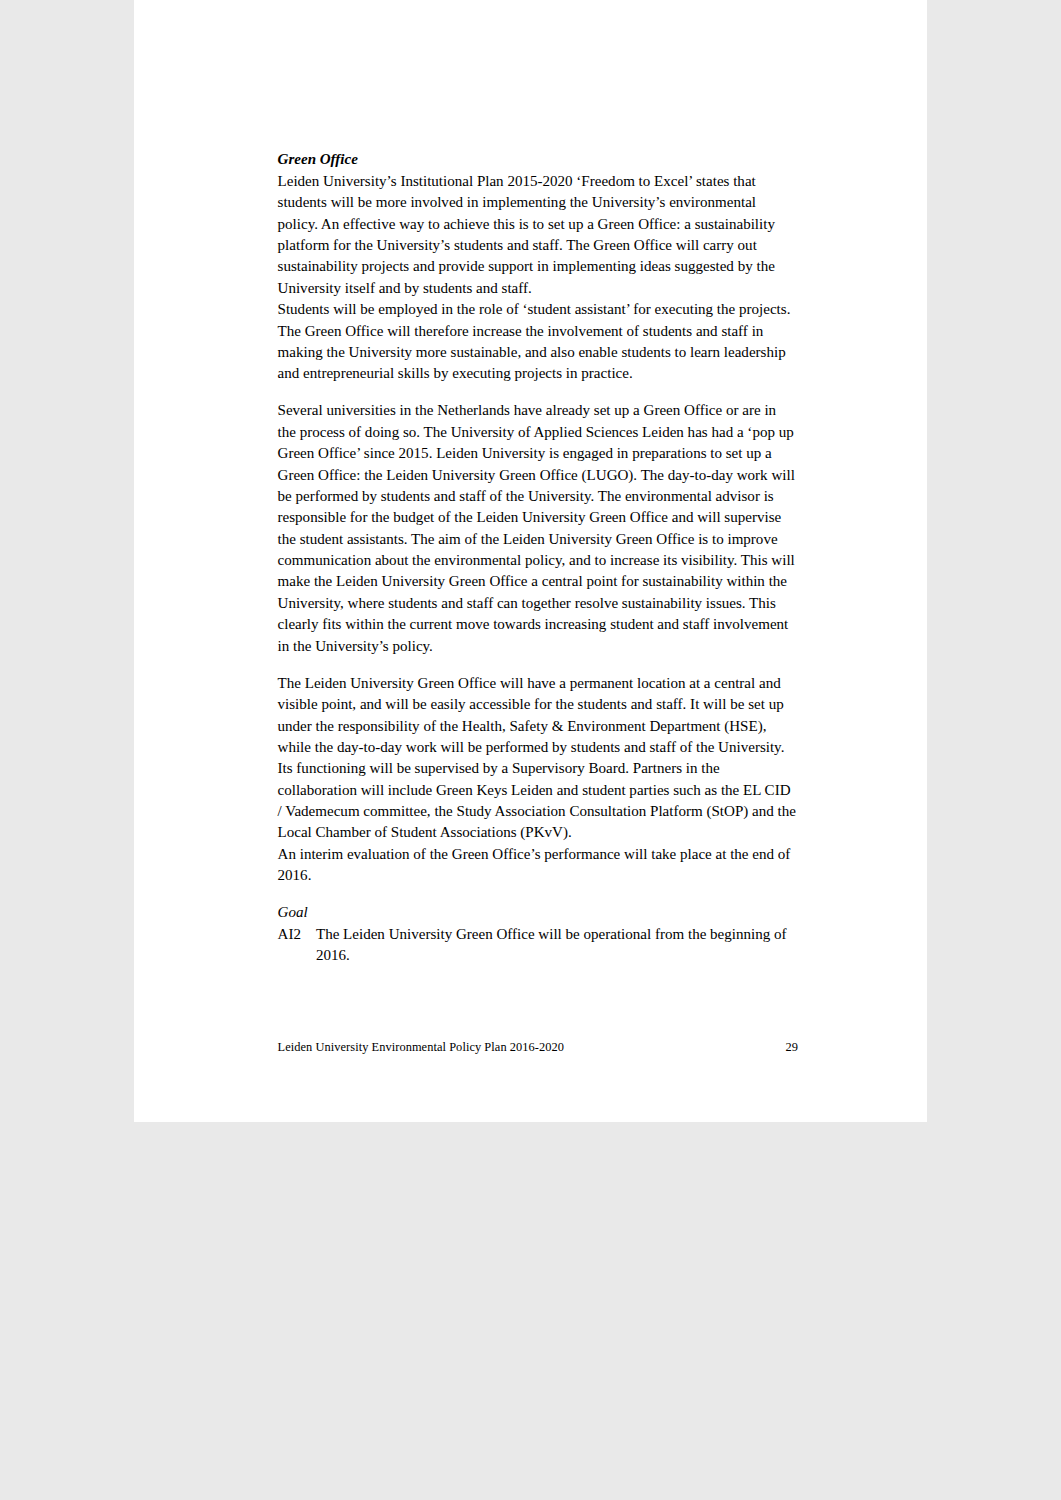Green Office
Leiden University’s Institutional Plan 2015-2020 ‘Freedom to Excel’ states that students will be more involved in implementing the University’s environmental policy. An effective way to achieve this is to set up a Green Office: a sustainability platform for the University’s students and staff. The Green Office will carry out sustainability projects and provide support in implementing ideas suggested by the University itself and by students and staff.
Students will be employed in the role of ‘student assistant’ for executing the projects. The Green Office will therefore increase the involvement of students and staff in making the University more sustainable, and also enable students to learn leadership and entrepreneurial skills by executing projects in practice.
Several universities in the Netherlands have already set up a Green Office or are in the process of doing so. The University of Applied Sciences Leiden has had a ‘pop up Green Office’ since 2015. Leiden University is engaged in preparations to set up a Green Office: the Leiden University Green Office (LUGO). The day-to-day work will be performed by students and staff of the University. The environmental advisor is responsible for the budget of the Leiden University Green Office and will supervise the student assistants. The aim of the Leiden University Green Office is to improve communication about the environmental policy, and to increase its visibility. This will make the Leiden University Green Office a central point for sustainability within the University, where students and staff can together resolve sustainability issues. This clearly fits within the current move towards increasing student and staff involvement in the University’s policy.
The Leiden University Green Office will have a permanent location at a central and visible point, and will be easily accessible for the students and staff. It will be set up under the responsibility of the Health, Safety & Environment Department (HSE), while the day-to-day work will be performed by students and staff of the University. Its functioning will be supervised by a Supervisory Board. Partners in the collaboration will include Green Keys Leiden and student parties such as the EL CID / Vademecum committee, the Study Association Consultation Platform (StOP) and the Local Chamber of Student Associations (PKvV).
An interim evaluation of the Green Office’s performance will take place at the end of 2016.
Goal
AI2 The Leiden University Green Office will be operational from the beginning of 2016.
Leiden University Environmental Policy Plan 2016-2020 29